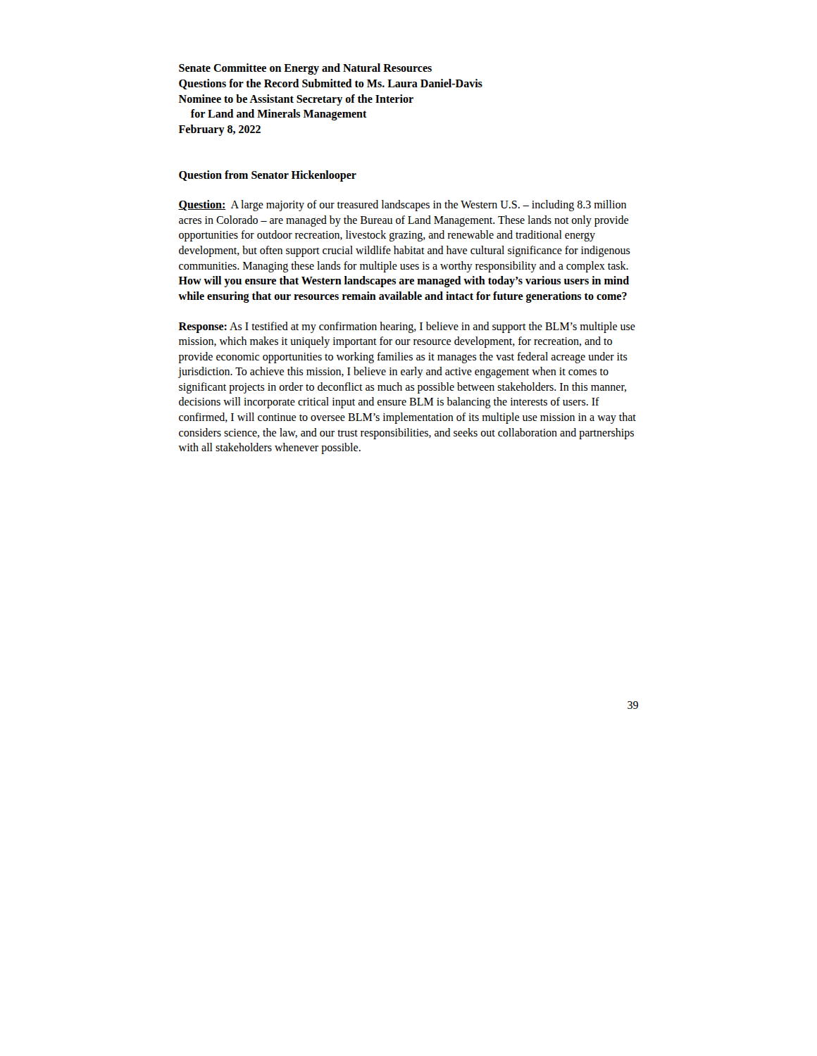Senate Committee on Energy and Natural Resources
Questions for the Record Submitted to Ms. Laura Daniel-Davis
Nominee to be Assistant Secretary of the Interior
for Land and Minerals Management
February 8, 2022
Question from Senator Hickenlooper
Question: A large majority of our treasured landscapes in the Western U.S. – including 8.3 million acres in Colorado – are managed by the Bureau of Land Management. These lands not only provide opportunities for outdoor recreation, livestock grazing, and renewable and traditional energy development, but often support crucial wildlife habitat and have cultural significance for indigenous communities. Managing these lands for multiple uses is a worthy responsibility and a complex task. How will you ensure that Western landscapes are managed with today’s various users in mind while ensuring that our resources remain available and intact for future generations to come?
Response: As I testified at my confirmation hearing, I believe in and support the BLM’s multiple use mission, which makes it uniquely important for our resource development, for recreation, and to provide economic opportunities to working families as it manages the vast federal acreage under its jurisdiction. To achieve this mission, I believe in early and active engagement when it comes to significant projects in order to deconflict as much as possible between stakeholders. In this manner, decisions will incorporate critical input and ensure BLM is balancing the interests of users. If confirmed, I will continue to oversee BLM’s implementation of its multiple use mission in a way that considers science, the law, and our trust responsibilities, and seeks out collaboration and partnerships with all stakeholders whenever possible.
39